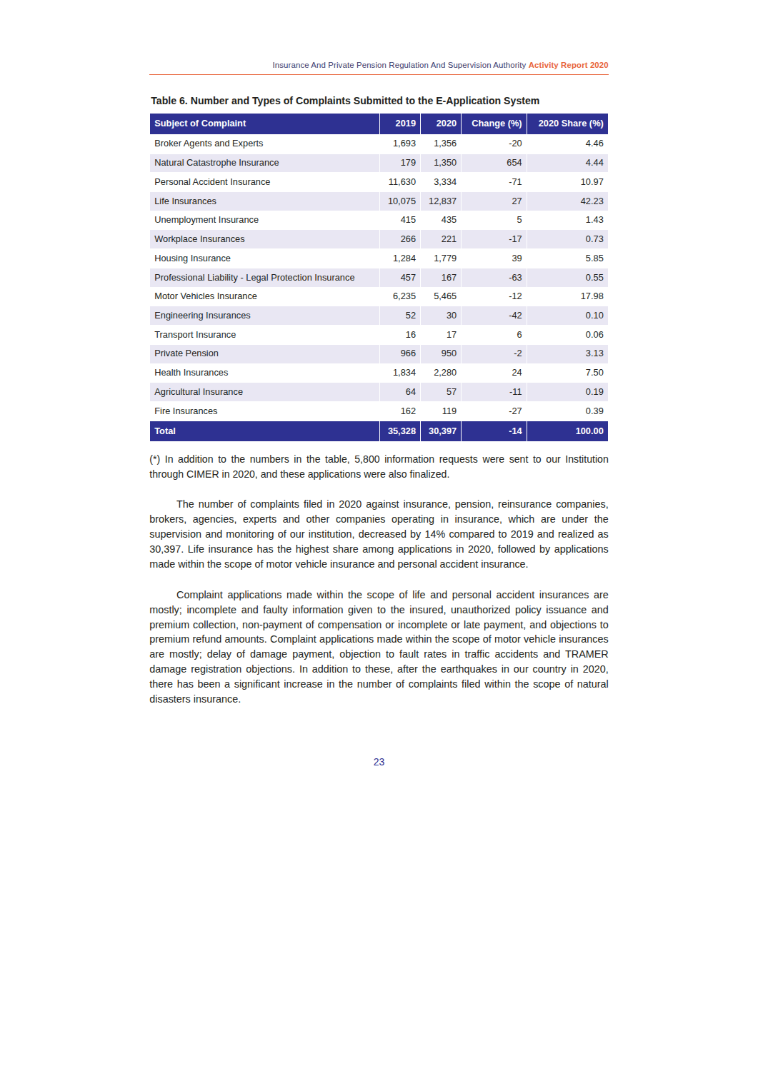Insurance And Private Pension Regulation And Supervision Authority Activity Report 2020
Table 6. Number and Types of Complaints Submitted to the E-Application System
| Subject of Complaint | 2019 | 2020 | Change (%) | 2020 Share (%) |
| --- | --- | --- | --- | --- |
| Broker Agents and Experts | 1,693 | 1,356 | -20 | 4.46 |
| Natural Catastrophe Insurance | 179 | 1,350 | 654 | 4.44 |
| Personal Accident Insurance | 11,630 | 3,334 | -71 | 10.97 |
| Life Insurances | 10,075 | 12,837 | 27 | 42.23 |
| Unemployment Insurance | 415 | 435 | 5 | 1.43 |
| Workplace Insurances | 266 | 221 | -17 | 0.73 |
| Housing Insurance | 1,284 | 1,779 | 39 | 5.85 |
| Professional Liability - Legal Protection Insurance | 457 | 167 | -63 | 0.55 |
| Motor Vehicles Insurance | 6,235 | 5,465 | -12 | 17.98 |
| Engineering Insurances | 52 | 30 | -42 | 0.10 |
| Transport Insurance | 16 | 17 | 6 | 0.06 |
| Private Pension | 966 | 950 | -2 | 3.13 |
| Health Insurances | 1,834 | 2,280 | 24 | 7.50 |
| Agricultural Insurance | 64 | 57 | -11 | 0.19 |
| Fire Insurances | 162 | 119 | -27 | 0.39 |
| Total | 35,328 | 30,397 | -14 | 100.00 |
(*) In addition to the numbers in the table, 5,800 information requests were sent to our Institution through CIMER in 2020, and these applications were also finalized.
The number of complaints filed in 2020 against insurance, pension, reinsurance companies, brokers, agencies, experts and other companies operating in insurance, which are under the supervision and monitoring of our institution, decreased by 14% compared to 2019 and realized as 30,397. Life insurance has the highest share among applications in 2020, followed by applications made within the scope of motor vehicle insurance and personal accident insurance.
Complaint applications made within the scope of life and personal accident insurances are mostly; incomplete and faulty information given to the insured, unauthorized policy issuance and premium collection, non-payment of compensation or incomplete or late payment, and objections to premium refund amounts. Complaint applications made within the scope of motor vehicle insurances are mostly; delay of damage payment, objection to fault rates in traffic accidents and TRAMER damage registration objections. In addition to these, after the earthquakes in our country in 2020, there has been a significant increase in the number of complaints filed within the scope of natural disasters insurance.
23